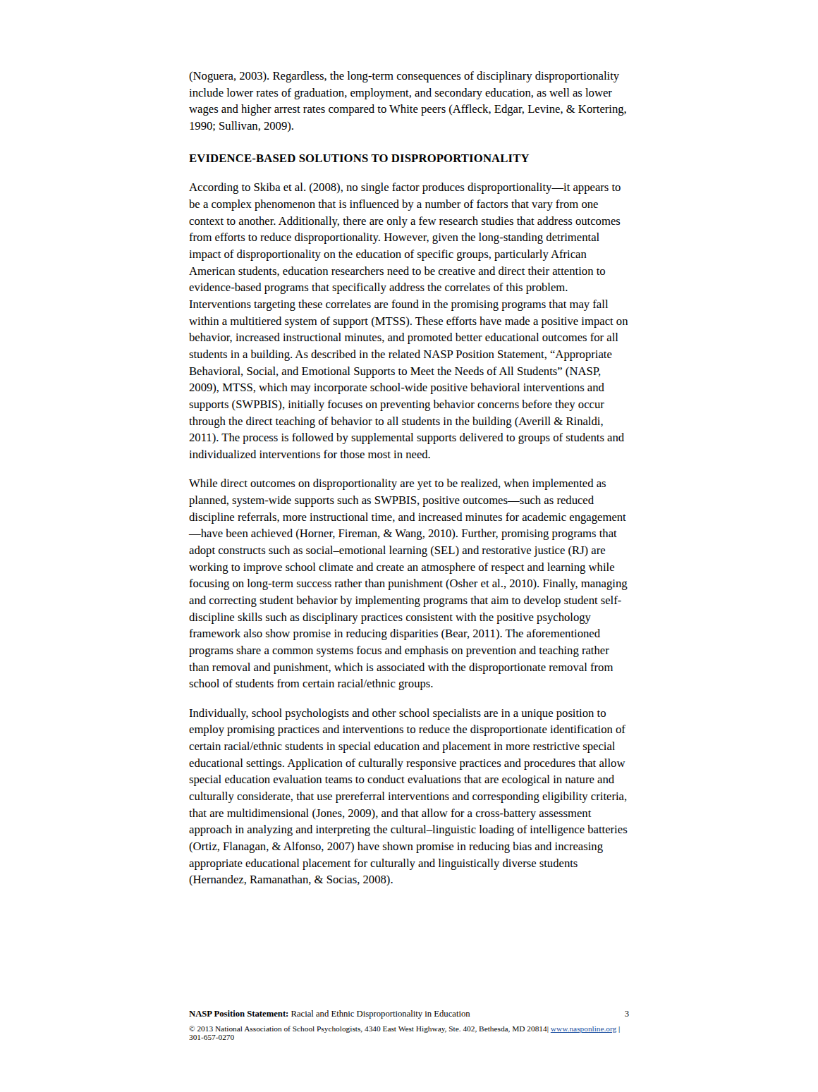(Noguera, 2003). Regardless, the long-term consequences of disciplinary disproportionality include lower rates of graduation, employment, and secondary education, as well as lower wages and higher arrest rates compared to White peers (Affleck, Edgar, Levine, & Kortering, 1990; Sullivan, 2009).
EVIDENCE-BASED SOLUTIONS TO DISPROPORTIONALITY
According to Skiba et al. (2008), no single factor produces disproportionality—it appears to be a complex phenomenon that is influenced by a number of factors that vary from one context to another. Additionally, there are only a few research studies that address outcomes from efforts to reduce disproportionality. However, given the long-standing detrimental impact of disproportionality on the education of specific groups, particularly African American students, education researchers need to be creative and direct their attention to evidence-based programs that specifically address the correlates of this problem. Interventions targeting these correlates are found in the promising programs that may fall within a multitiered system of support (MTSS). These efforts have made a positive impact on behavior, increased instructional minutes, and promoted better educational outcomes for all students in a building. As described in the related NASP Position Statement, “Appropriate Behavioral, Social, and Emotional Supports to Meet the Needs of All Students” (NASP, 2009), MTSS, which may incorporate school-wide positive behavioral interventions and supports (SWPBIS), initially focuses on preventing behavior concerns before they occur through the direct teaching of behavior to all students in the building (Averill & Rinaldi, 2011). The process is followed by supplemental supports delivered to groups of students and individualized interventions for those most in need.
While direct outcomes on disproportionality are yet to be realized, when implemented as planned, system-wide supports such as SWPBIS, positive outcomes—such as reduced discipline referrals, more instructional time, and increased minutes for academic engagement—have been achieved (Horner, Fireman, & Wang, 2010). Further, promising programs that adopt constructs such as social–emotional learning (SEL) and restorative justice (RJ) are working to improve school climate and create an atmosphere of respect and learning while focusing on long-term success rather than punishment (Osher et al., 2010). Finally, managing and correcting student behavior by implementing programs that aim to develop student self-discipline skills such as disciplinary practices consistent with the positive psychology framework also show promise in reducing disparities (Bear, 2011). The aforementioned programs share a common systems focus and emphasis on prevention and teaching rather than removal and punishment, which is associated with the disproportionate removal from school of students from certain racial/ethnic groups.
Individually, school psychologists and other school specialists are in a unique position to employ promising practices and interventions to reduce the disproportionate identification of certain racial/ethnic students in special education and placement in more restrictive special educational settings. Application of culturally responsive practices and procedures that allow special education evaluation teams to conduct evaluations that are ecological in nature and culturally considerate, that use prereferral interventions and corresponding eligibility criteria, that are multidimensional (Jones, 2009), and that allow for a cross-battery assessment approach in analyzing and interpreting the cultural–linguistic loading of intelligence batteries (Ortiz, Flanagan, & Alfonso, 2007) have shown promise in reducing bias and increasing appropriate educational placement for culturally and linguistically diverse students (Hernandez, Ramanathan, & Socias, 2008).
NASP Position Statement: Racial and Ethnic Disproportionality in Education 3
© 2013 National Association of School Psychologists, 4340 East West Highway, Ste. 402, Bethesda, MD 20814| www.nasponline.org | 301-657-0270